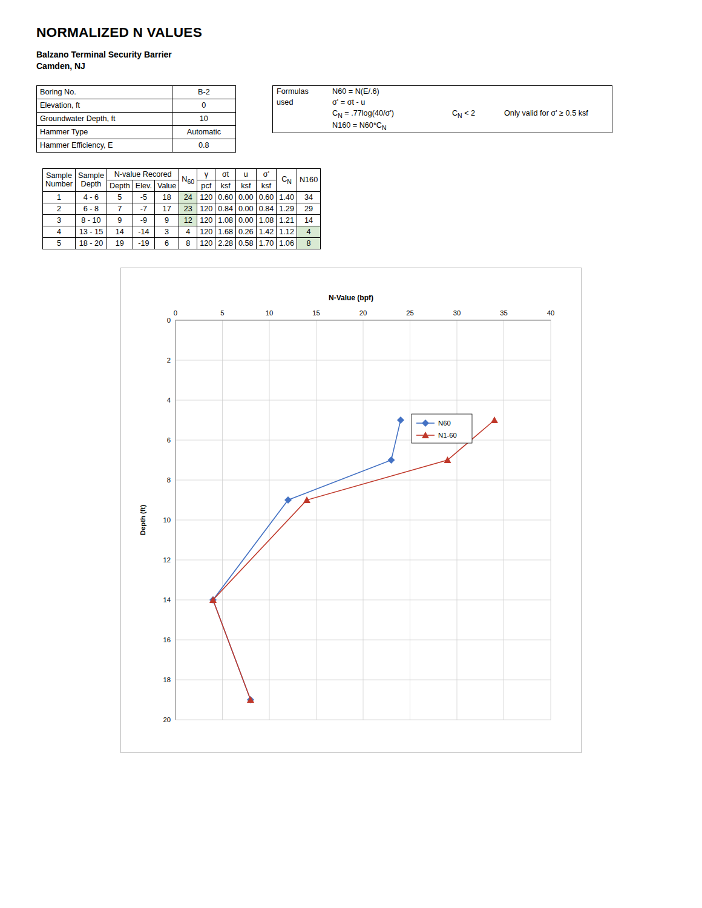NORMALIZED N VALUES
Balzano Terminal Security Barrier
Camden, NJ
| Boring No. | B-2 |
| Elevation, ft | 0 |
| Groundwater Depth, ft | 10 |
| Hammer Type | Automatic |
| Hammer Efficiency, E | 0.8 |
| Formulas | N60 = N(E/.6) | | |
| used | σ' = σt - u | | |
| | C N = .77log(40/σ') | C N < 2 | Only valid for σ' ≥ 0.5 ksf |
| | N160 = N60*C N | | |
| Sample Number | Sample Depth | N-value Recored | N 60 | γ | σt | u | σ' | C N | N160 |
| --- | --- | --- | --- | --- | --- | --- | --- | --- | --- |
| Depth | Elev. | Value | pcf | ksf | ksf | ksf |
| 1 | 4 - 6 | 5 | -5 | 18 | 24 | 120 | 0.60 | 0.00 | 0.60 | 1.40 | 34 |
| 2 | 6 - 8 | 7 | -7 | 17 | 23 | 120 | 0.84 | 0.00 | 0.84 | 1.29 | 29 |
| 3 | 8 - 10 | 9 | -9 | 9 | 12 | 120 | 1.08 | 0.00 | 1.08 | 1.21 | 14 |
| 4 | 13 - 15 | 14 | -14 | 3 | 4 | 120 | 1.68 | 0.26 | 1.42 | 1.12 | 4 |
| 5 | 18 - 20 | 19 | -19 | 6 | 8 | 120 | 2.28 | 0.58 | 1.70 | 1.06 | 8 |
N-Value (bpf)
0 5 10 15 20 25 30 35 40 0 2 4 6 8 10 12 14 16 18 20 Depth (ft) N60 N1-60